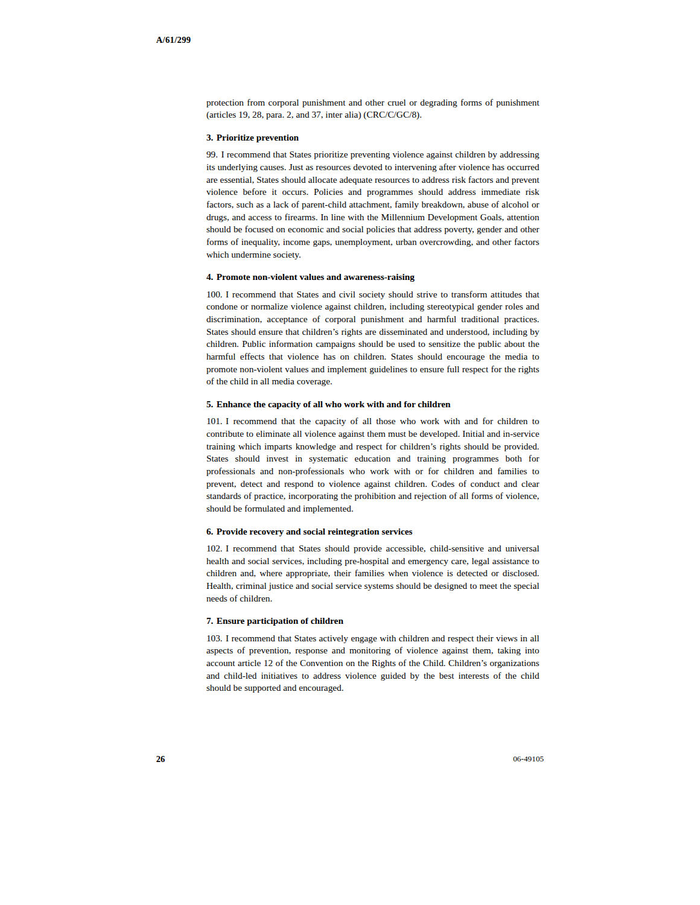A/61/299
protection from corporal punishment and other cruel or degrading forms of punishment (articles 19, 28, para. 2, and 37, inter alia) (CRC/C/GC/8).
3. Prioritize prevention
99. I recommend that States prioritize preventing violence against children by addressing its underlying causes. Just as resources devoted to intervening after violence has occurred are essential, States should allocate adequate resources to address risk factors and prevent violence before it occurs. Policies and programmes should address immediate risk factors, such as a lack of parent-child attachment, family breakdown, abuse of alcohol or drugs, and access to firearms. In line with the Millennium Development Goals, attention should be focused on economic and social policies that address poverty, gender and other forms of inequality, income gaps, unemployment, urban overcrowding, and other factors which undermine society.
4. Promote non-violent values and awareness-raising
100. I recommend that States and civil society should strive to transform attitudes that condone or normalize violence against children, including stereotypical gender roles and discrimination, acceptance of corporal punishment and harmful traditional practices. States should ensure that children’s rights are disseminated and understood, including by children. Public information campaigns should be used to sensitize the public about the harmful effects that violence has on children. States should encourage the media to promote non-violent values and implement guidelines to ensure full respect for the rights of the child in all media coverage.
5. Enhance the capacity of all who work with and for children
101. I recommend that the capacity of all those who work with and for children to contribute to eliminate all violence against them must be developed. Initial and in-service training which imparts knowledge and respect for children’s rights should be provided. States should invest in systematic education and training programmes both for professionals and non-professionals who work with or for children and families to prevent, detect and respond to violence against children. Codes of conduct and clear standards of practice, incorporating the prohibition and rejection of all forms of violence, should be formulated and implemented.
6. Provide recovery and social reintegration services
102. I recommend that States should provide accessible, child-sensitive and universal health and social services, including pre-hospital and emergency care, legal assistance to children and, where appropriate, their families when violence is detected or disclosed. Health, criminal justice and social service systems should be designed to meet the special needs of children.
7. Ensure participation of children
103. I recommend that States actively engage with children and respect their views in all aspects of prevention, response and monitoring of violence against them, taking into account article 12 of the Convention on the Rights of the Child. Children’s organizations and child-led initiatives to address violence guided by the best interests of the child should be supported and encouraged.
26 06-49105